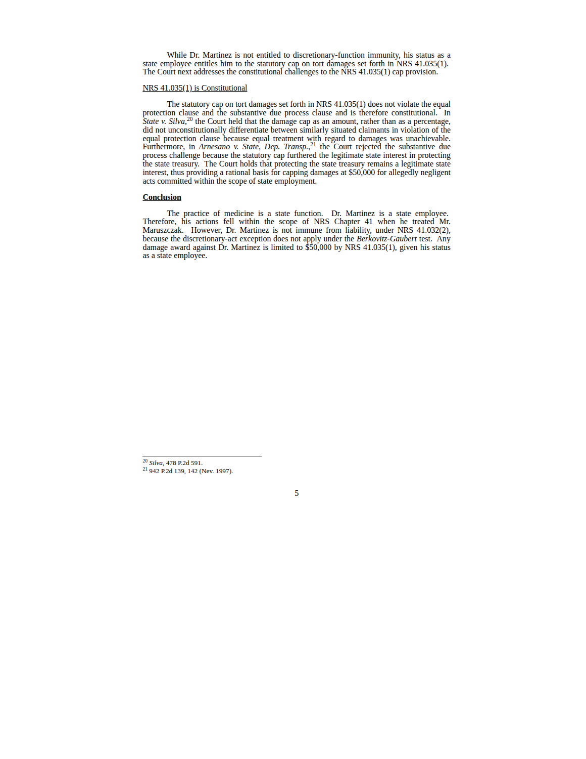While Dr. Martinez is not entitled to discretionary-function immunity, his status as a state employee entitles him to the statutory cap on tort damages set forth in NRS 41.035(1). The Court next addresses the constitutional challenges to the NRS 41.035(1) cap provision.
NRS 41.035(1) is Constitutional
The statutory cap on tort damages set forth in NRS 41.035(1) does not violate the equal protection clause and the substantive due process clause and is therefore constitutional. In State v. Silva,20 the Court held that the damage cap as an amount, rather than as a percentage, did not unconstitutionally differentiate between similarly situated claimants in violation of the equal protection clause because equal treatment with regard to damages was unachievable. Furthermore, in Arnesano v. State, Dep. Transp.,21 the Court rejected the substantive due process challenge because the statutory cap furthered the legitimate state interest in protecting the state treasury. The Court holds that protecting the state treasury remains a legitimate state interest, thus providing a rational basis for capping damages at $50,000 for allegedly negligent acts committed within the scope of state employment.
Conclusion
The practice of medicine is a state function. Dr. Martinez is a state employee. Therefore, his actions fell within the scope of NRS Chapter 41 when he treated Mr. Maruszczak. However, Dr. Martinez is not immune from liability, under NRS 41.032(2), because the discretionary-act exception does not apply under the Berkovitz-Gaubert test. Any damage award against Dr. Martinez is limited to $50,000 by NRS 41.035(1), given his status as a state employee.
20 Silva, 478 P.2d 591.
21 942 P.2d 139, 142 (Nev. 1997).
5